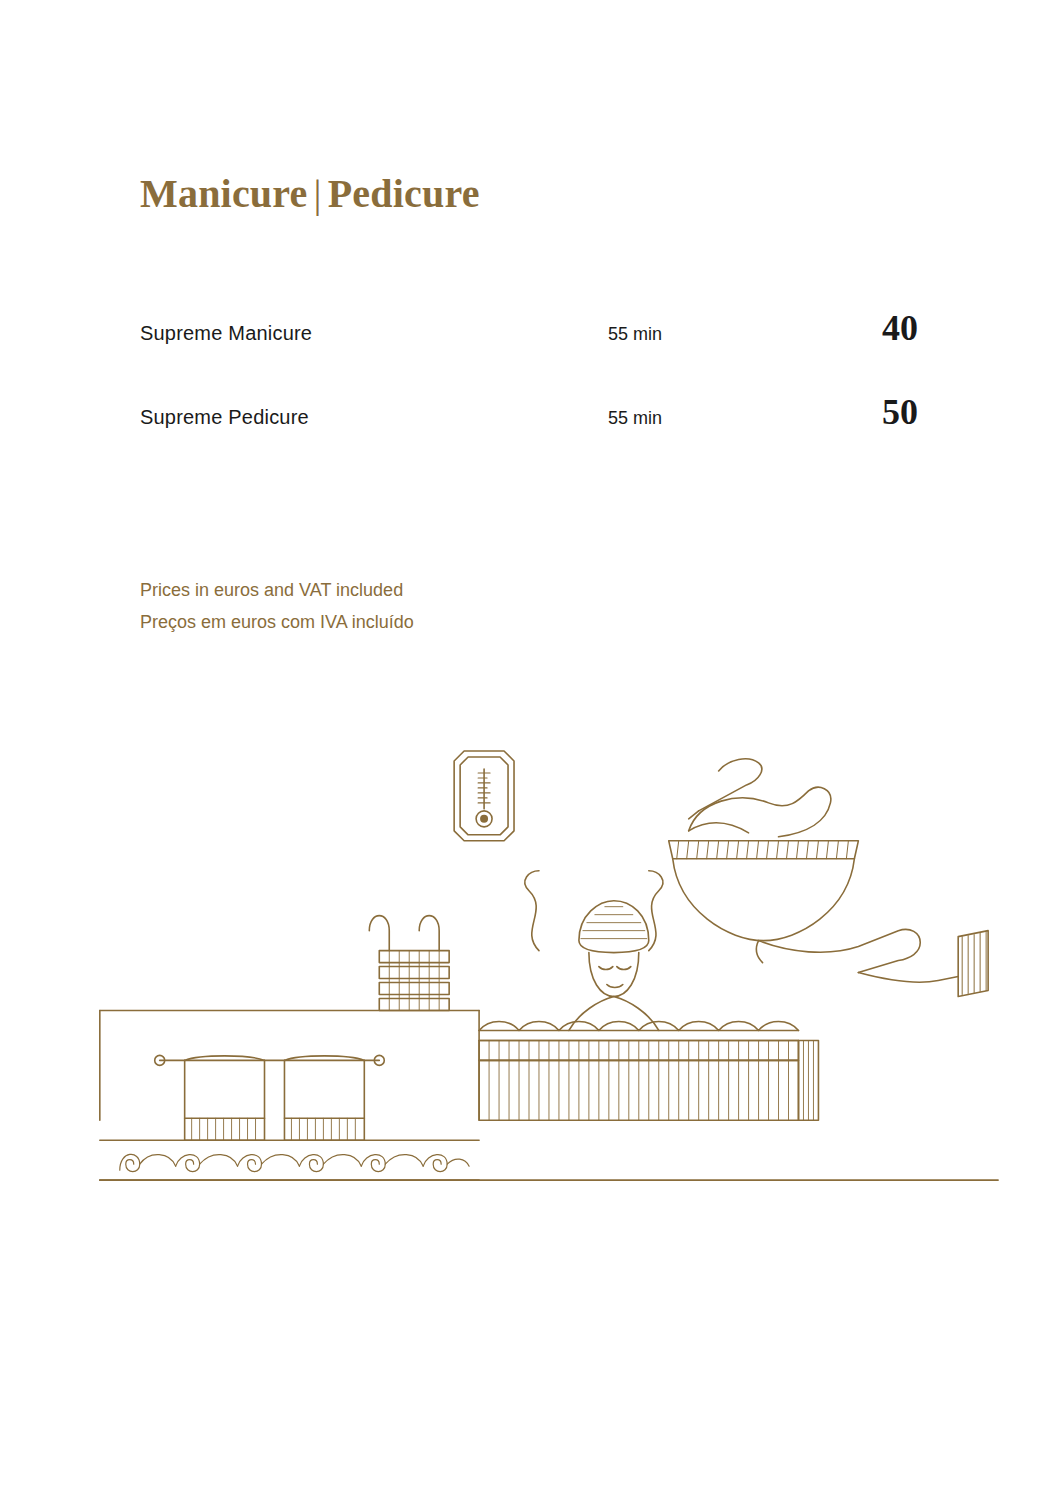Manicure|Pedicure
| Supreme Manicure | 55 min | 40 |
| Supreme Pedicure | 55 min | 50 |
Prices in euros and VAT included
Preços em euros com IVA incluído